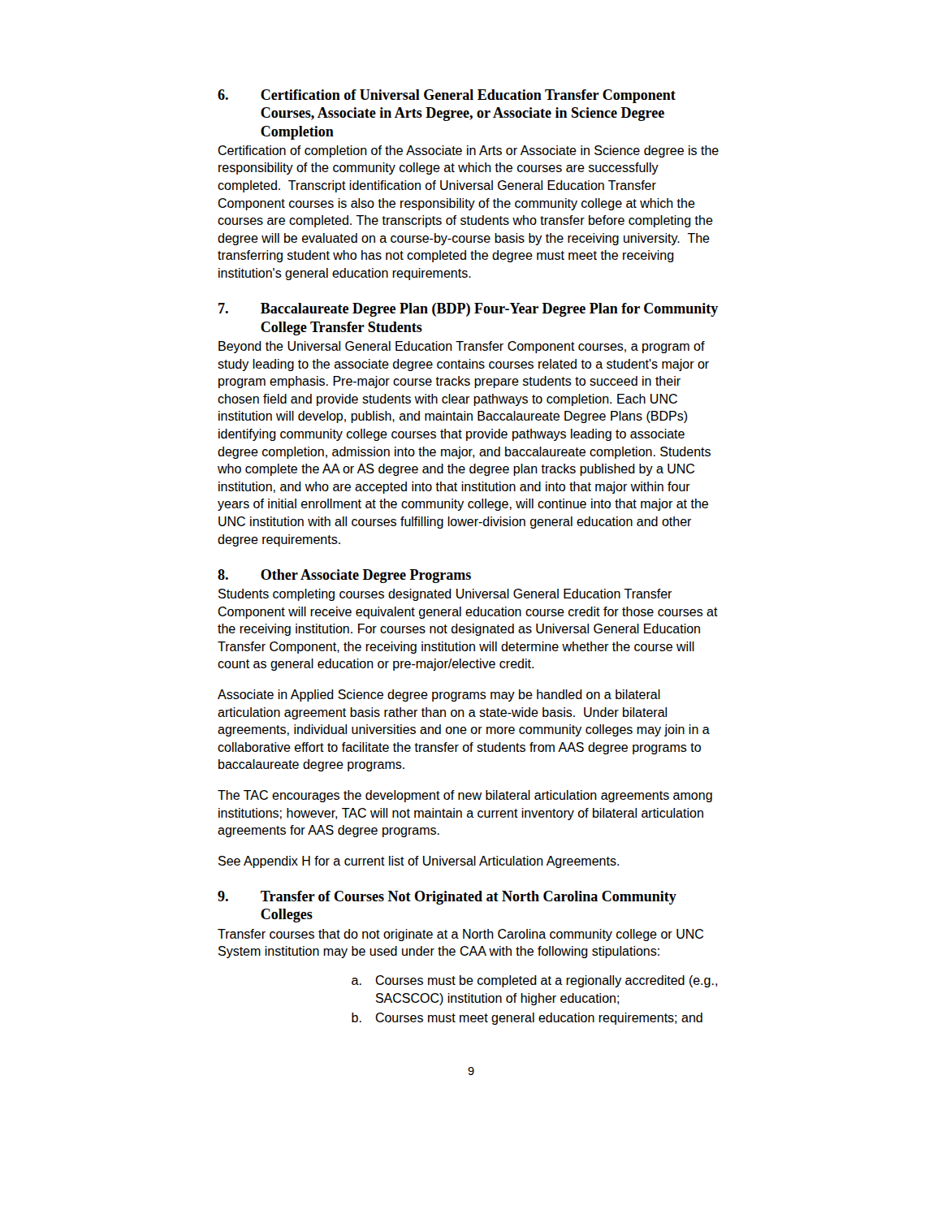6. Certification of Universal General Education Transfer Component Courses, Associate in Arts Degree, or Associate in Science Degree Completion
Certification of completion of the Associate in Arts or Associate in Science degree is the responsibility of the community college at which the courses are successfully completed. Transcript identification of Universal General Education Transfer Component courses is also the responsibility of the community college at which the courses are completed. The transcripts of students who transfer before completing the degree will be evaluated on a course-by-course basis by the receiving university. The transferring student who has not completed the degree must meet the receiving institution's general education requirements.
7. Baccalaureate Degree Plan (BDP) Four-Year Degree Plan for Community College Transfer Students
Beyond the Universal General Education Transfer Component courses, a program of study leading to the associate degree contains courses related to a student's major or program emphasis. Pre-major course tracks prepare students to succeed in their chosen field and provide students with clear pathways to completion. Each UNC institution will develop, publish, and maintain Baccalaureate Degree Plans (BDPs) identifying community college courses that provide pathways leading to associate degree completion, admission into the major, and baccalaureate completion. Students who complete the AA or AS degree and the degree plan tracks published by a UNC institution, and who are accepted into that institution and into that major within four years of initial enrollment at the community college, will continue into that major at the UNC institution with all courses fulfilling lower-division general education and other degree requirements.
8. Other Associate Degree Programs
Students completing courses designated Universal General Education Transfer Component will receive equivalent general education course credit for those courses at the receiving institution. For courses not designated as Universal General Education Transfer Component, the receiving institution will determine whether the course will count as general education or pre-major/elective credit.
Associate in Applied Science degree programs may be handled on a bilateral articulation agreement basis rather than on a state-wide basis. Under bilateral agreements, individual universities and one or more community colleges may join in a collaborative effort to facilitate the transfer of students from AAS degree programs to baccalaureate degree programs.
The TAC encourages the development of new bilateral articulation agreements among institutions; however, TAC will not maintain a current inventory of bilateral articulation agreements for AAS degree programs.
See Appendix H for a current list of Universal Articulation Agreements.
9. Transfer of Courses Not Originated at North Carolina Community Colleges
Transfer courses that do not originate at a North Carolina community college or UNC System institution may be used under the CAA with the following stipulations:
Courses must be completed at a regionally accredited (e.g., SACSCOC) institution of higher education;
Courses must meet general education requirements; and
9